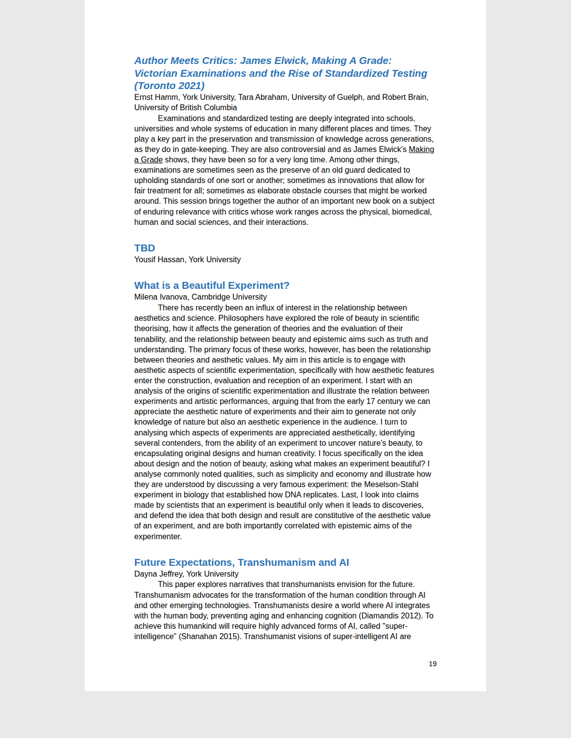Author Meets Critics: James Elwick, Making A Grade: Victorian Examinations and the Rise of Standardized Testing (Toronto 2021)
Ernst Hamm, York University, Tara Abraham, University of Guelph, and Robert Brain, University of British Columbia
Examinations and standardized testing are deeply integrated into schools, universities and whole systems of education in many different places and times. They play a key part in the preservation and transmission of knowledge across generations, as they do in gate-keeping. They are also controversial and as James Elwick's Making a Grade shows, they have been so for a very long time. Among other things, examinations are sometimes seen as the preserve of an old guard dedicated to upholding standards of one sort or another; sometimes as innovations that allow for fair treatment for all; sometimes as elaborate obstacle courses that might be worked around. This session brings together the author of an important new book on a subject of enduring relevance with critics whose work ranges across the physical, biomedical, human and social sciences, and their interactions.
TBD
Yousif Hassan, York University
What is a Beautiful Experiment?
Milena Ivanova, Cambridge University
There has recently been an influx of interest in the relationship between aesthetics and science. Philosophers have explored the role of beauty in scientific theorising, how it affects the generation of theories and the evaluation of their tenability, and the relationship between beauty and epistemic aims such as truth and understanding. The primary focus of these works, however, has been the relationship between theories and aesthetic values. My aim in this article is to engage with aesthetic aspects of scientific experimentation, specifically with how aesthetic features enter the construction, evaluation and reception of an experiment. I start with an analysis of the origins of scientific experimentation and illustrate the relation between experiments and artistic performances, arguing that from the early 17 century we can appreciate the aesthetic nature of experiments and their aim to generate not only knowledge of nature but also an aesthetic experience in the audience. I turn to analysing which aspects of experiments are appreciated aesthetically, identifying several contenders, from the ability of an experiment to uncover nature's beauty, to encapsulating original designs and human creativity. I focus specifically on the idea about design and the notion of beauty, asking what makes an experiment beautiful? I analyse commonly noted qualities, such as simplicity and economy and illustrate how they are understood by discussing a very famous experiment: the Meselson-Stahl experiment in biology that established how DNA replicates. Last, I look into claims made by scientists that an experiment is beautiful only when it leads to discoveries, and defend the idea that both design and result are constitutive of the aesthetic value of an experiment, and are both importantly correlated with epistemic aims of the experimenter.
Future Expectations, Transhumanism and AI
Dayna Jeffrey, York University
This paper explores narratives that transhumanists envision for the future. Transhumanism advocates for the transformation of the human condition through AI and other emerging technologies. Transhumanists desire a world where AI integrates with the human body, preventing aging and enhancing cognition (Diamandis 2012). To achieve this humankind will require highly advanced forms of AI, called "super-intelligence" (Shanahan 2015). Transhumanist visions of super-intelligent AI are
19